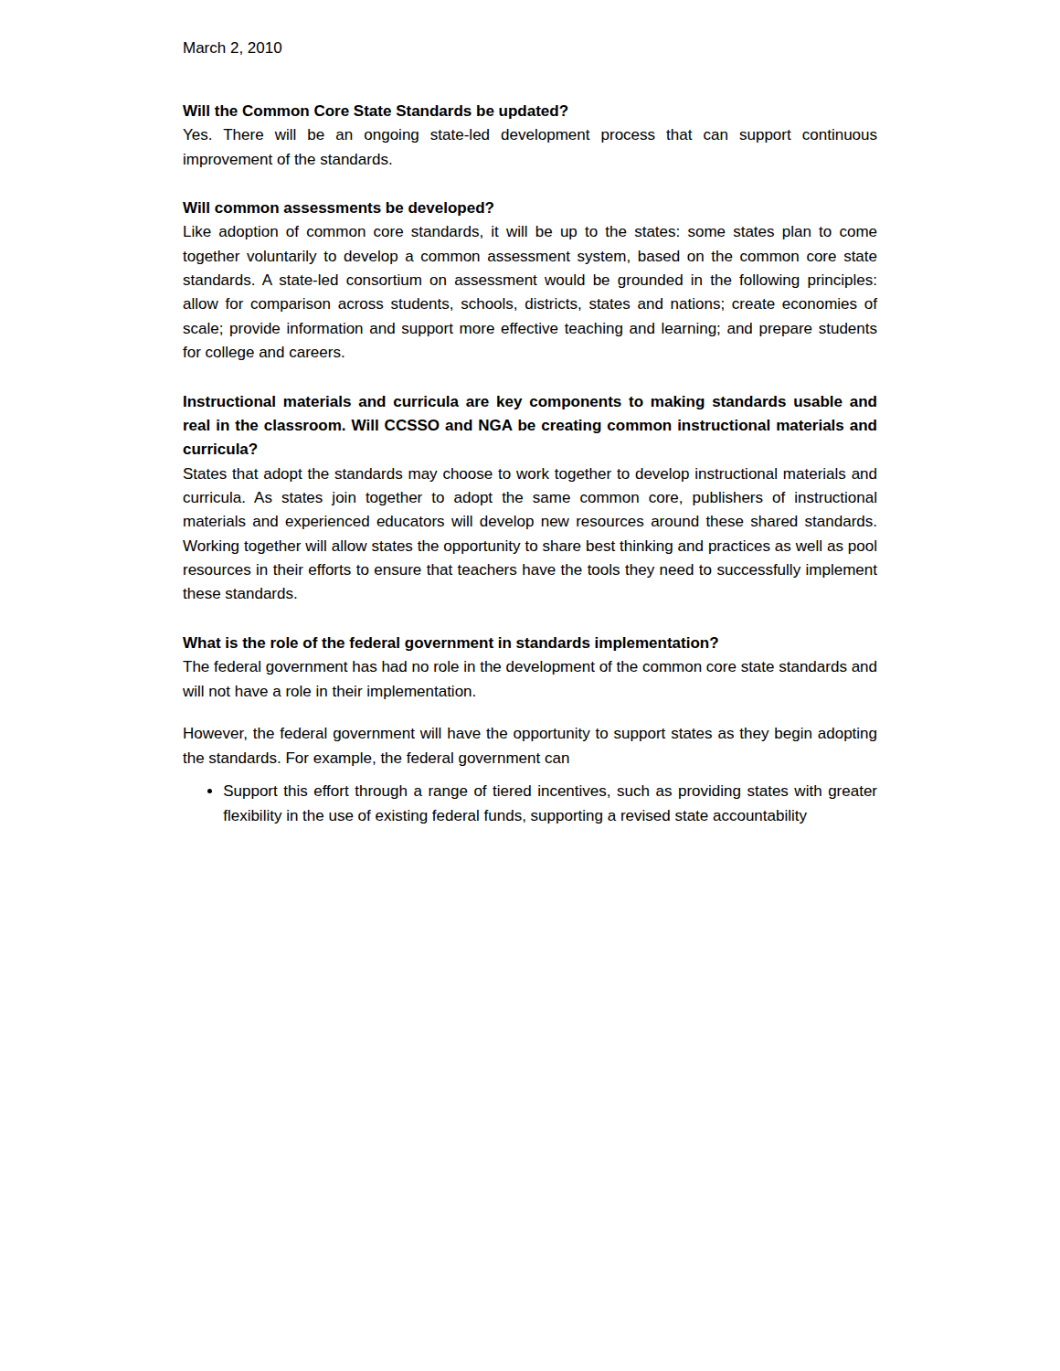March 2, 2010
Will the Common Core State Standards be updated?
Yes. There will be an ongoing state-led development process that can support continuous improvement of the standards.
Will common assessments be developed?
Like adoption of common core standards, it will be up to the states: some states plan to come together voluntarily to develop a common assessment system, based on the common core state standards. A state-led consortium on assessment would be grounded in the following principles: allow for comparison across students, schools, districts, states and nations; create economies of scale; provide information and support more effective teaching and learning; and prepare students for college and careers.
Instructional materials and curricula are key components to making standards usable and real in the classroom. Will CCSSO and NGA be creating common instructional materials and curricula?
States that adopt the standards may choose to work together to develop instructional materials and curricula. As states join together to adopt the same common core, publishers of instructional materials and experienced educators will develop new resources around these shared standards. Working together will allow states the opportunity to share best thinking and practices as well as pool resources in their efforts to ensure that teachers have the tools they need to successfully implement these standards.
What is the role of the federal government in standards implementation?
The federal government has had no role in the development of the common core state standards and will not have a role in their implementation.
However, the federal government will have the opportunity to support states as they begin adopting the standards. For example, the federal government can
Support this effort through a range of tiered incentives, such as providing states with greater flexibility in the use of existing federal funds, supporting a revised state accountability